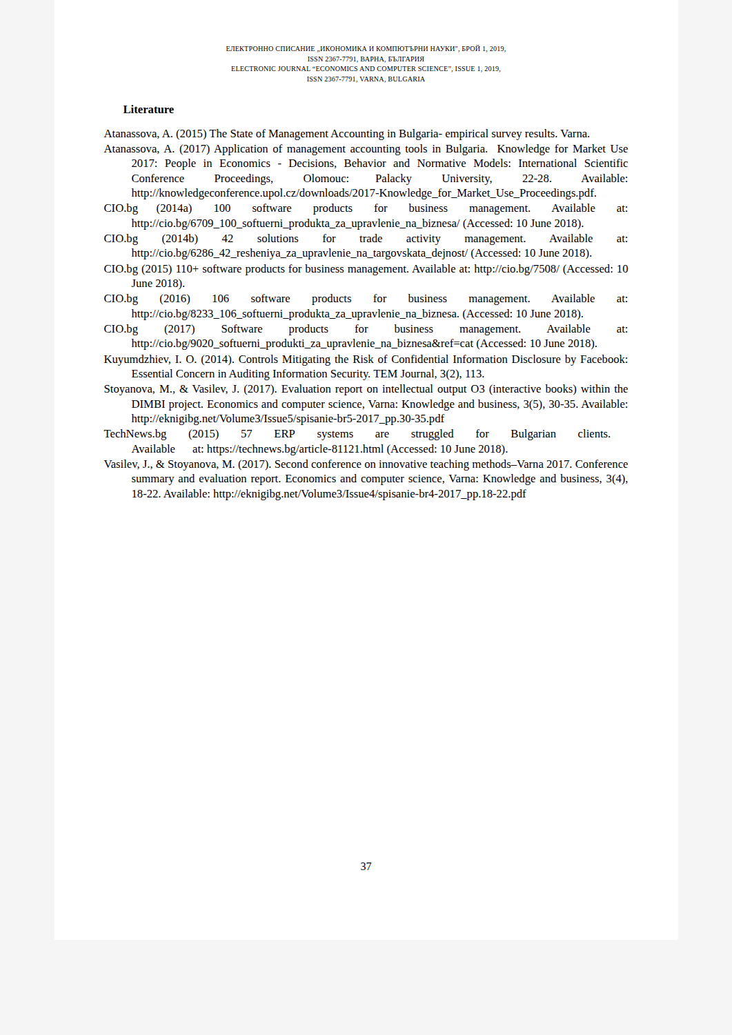Електронно списание „Икономика и компютърни науки", брой 1, 2019,
ISSN 2367-7791, Варна, България
Electronic journal “Economics and computer science”, Issue 1, 2019,
ISSN 2367-7791, Varna, Bulgaria
Literature
Atanassova, A. (2015) The State of Management Accounting in Bulgaria- empirical survey results. Varna.
Atanassova, A. (2017) Application of management accounting tools in Bulgaria. Knowledge for Market Use 2017: People in Economics - Decisions, Behavior and Normative Models: International Scientific Conference Proceedings, Olomouc: Palacky University, 22-28. Available: http://knowledgeconference.upol.cz/downloads/2017-Knowledge_for_Market_Use_Proceedings.pdf.
CIO.bg (2014a) 100 software products for business management. Available at: http://cio.bg/6709_100_softuerni_produkta_za_upravlenie_na_biznesa/ (Accessed: 10 June 2018).
CIO.bg (2014b) 42 solutions for trade activity management. Available at: http://cio.bg/6286_42_resheniya_za_upravlenie_na_targovskata_dejnost/ (Accessed: 10 June 2018).
CIO.bg (2015) 110+ software products for business management. Available at: http://cio.bg/7508/ (Accessed: 10 June 2018).
CIO.bg (2016) 106 software products for business management. Available at: http://cio.bg/8233_106_softuerni_produkta_za_upravlenie_na_biznesa. (Accessed: 10 June 2018).
CIO.bg (2017) Software products for business management. Available at: http://cio.bg/9020_softuerni_produkti_za_upravlenie_na_biznesa&ref=cat (Accessed: 10 June 2018).
Kuyumdzhiev, I. O. (2014). Controls Mitigating the Risk of Confidential Information Disclosure by Facebook: Essential Concern in Auditing Information Security. TEM Journal, 3(2), 113.
Stoyanova, M., & Vasilev, J. (2017). Evaluation report on intellectual output O3 (interactive books) within the DIMBI project. Economics and computer science, Varna: Knowledge and business, 3(5), 30-35. Available: http://eknigibg.net/Volume3/Issue5/spisanie-br5-2017_pp.30-35.pdf
TechNews.bg (2015) 57 ERP systems are struggled for Bulgarian clients. Available at: https://technews.bg/article-81121.html (Accessed: 10 June 2018).
Vasilev, J., & Stoyanova, M. (2017). Second conference on innovative teaching methods–Varna 2017. Conference summary and evaluation report. Economics and computer science, Varna: Knowledge and business, 3(4), 18-22. Available: http://eknigibg.net/Volume3/Issue4/spisanie-br4-2017_pp.18-22.pdf
37